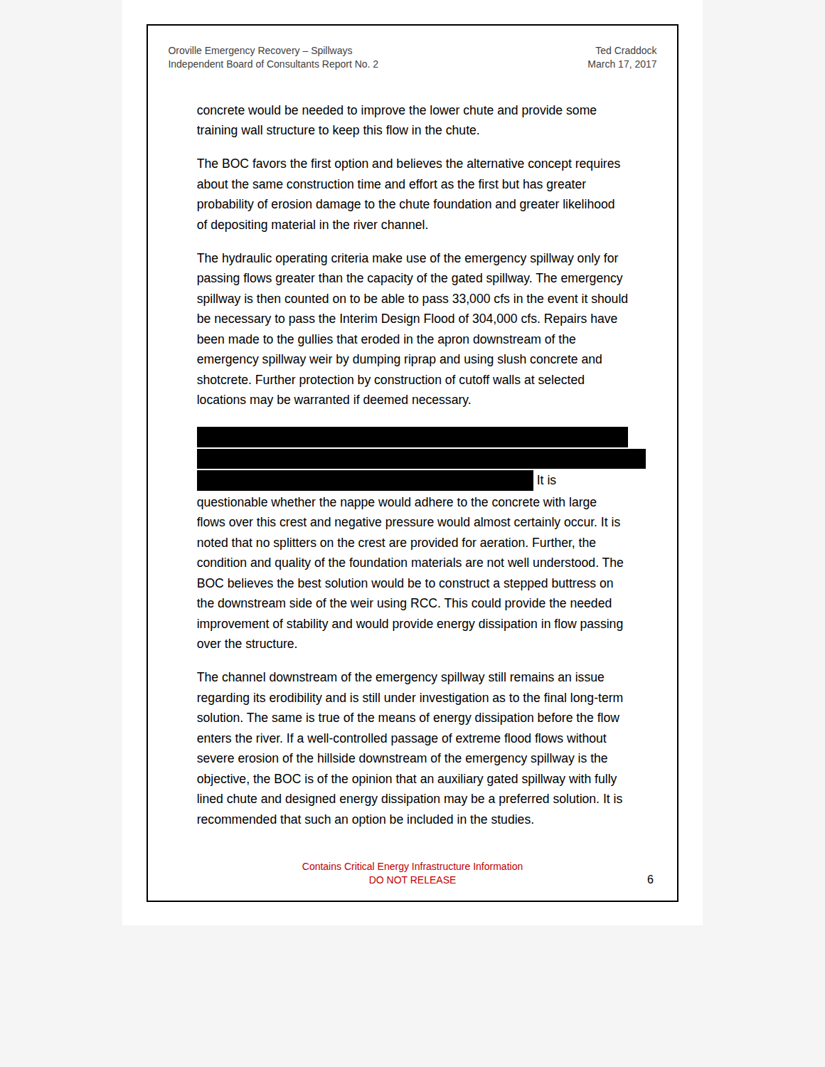Oroville Emergency Recovery – Spillways
Independent Board of Consultants Report No. 2
Ted Craddock
March 17, 2017
concrete would be needed to improve the lower chute and provide some training wall structure to keep this flow in the chute.
The BOC favors the first option and believes the alternative concept requires about the same construction time and effort as the first but has greater probability of erosion damage to the chute foundation and greater likelihood of depositing material in the river channel.
The hydraulic operating criteria make use of the emergency spillway only for passing flows greater than the capacity of the gated spillway. The emergency spillway is then counted on to be able to pass 33,000 cfs in the event it should be necessary to pass the Interim Design Flood of 304,000 cfs. Repairs have been made to the gullies that eroded in the apron downstream of the emergency spillway weir by dumping riprap and using slush concrete and shotcrete. Further protection by construction of cutoff walls at selected locations may be warranted if deemed necessary.
It is
questionable whether the nappe would adhere to the concrete with large flows over this crest and negative pressure would almost certainly occur. It is noted that no splitters on the crest are provided for aeration. Further, the condition and quality of the foundation materials are not well understood. The BOC believes the best solution would be to construct a stepped buttress on the downstream side of the weir using RCC. This could provide the needed improvement of stability and would provide energy dissipation in flow passing over the structure.
The channel downstream of the emergency spillway still remains an issue regarding its erodibility and is still under investigation as to the final long-term solution. The same is true of the means of energy dissipation before the flow enters the river. If a well-controlled passage of extreme flood flows without severe erosion of the hillside downstream of the emergency spillway is the objective, the BOC is of the opinion that an auxiliary gated spillway with fully lined chute and designed energy dissipation may be a preferred solution. It is recommended that such an option be included in the studies.
Contains Critical Energy Infrastructure Information
DO NOT RELEASE
6